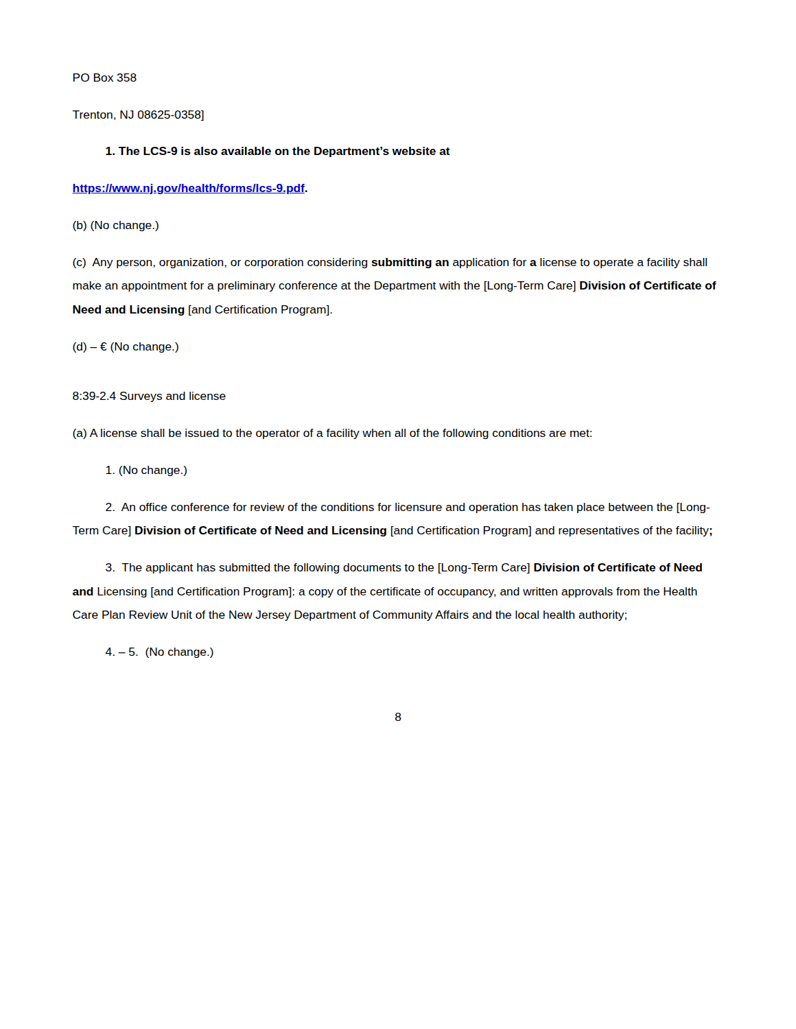PO Box 358
Trenton, NJ 08625-0358]
1. The LCS-9 is also available on the Department’s website at
https://www.nj.gov/health/forms/lcs-9.pdf.
(b) (No change.)
(c) Any person, organization, or corporation considering submitting an application for a license to operate a facility shall make an appointment for a preliminary conference at the Department with the [Long-Term Care] Division of Certificate of Need and Licensing [and Certification Program].
(d) – € (No change.)
8:39-2.4 Surveys and license
(a) A license shall be issued to the operator of a facility when all of the following conditions are met:
1. (No change.)
2. An office conference for review of the conditions for licensure and operation has taken place between the [Long-Term Care] Division of Certificate of Need and Licensing [and Certification Program] and representatives of the facility;
3. The applicant has submitted the following documents to the [Long-Term Care] Division of Certificate of Need and Licensing [and Certification Program]: a copy of the certificate of occupancy, and written approvals from the Health Care Plan Review Unit of the New Jersey Department of Community Affairs and the local health authority;
4. – 5. (No change.)
8